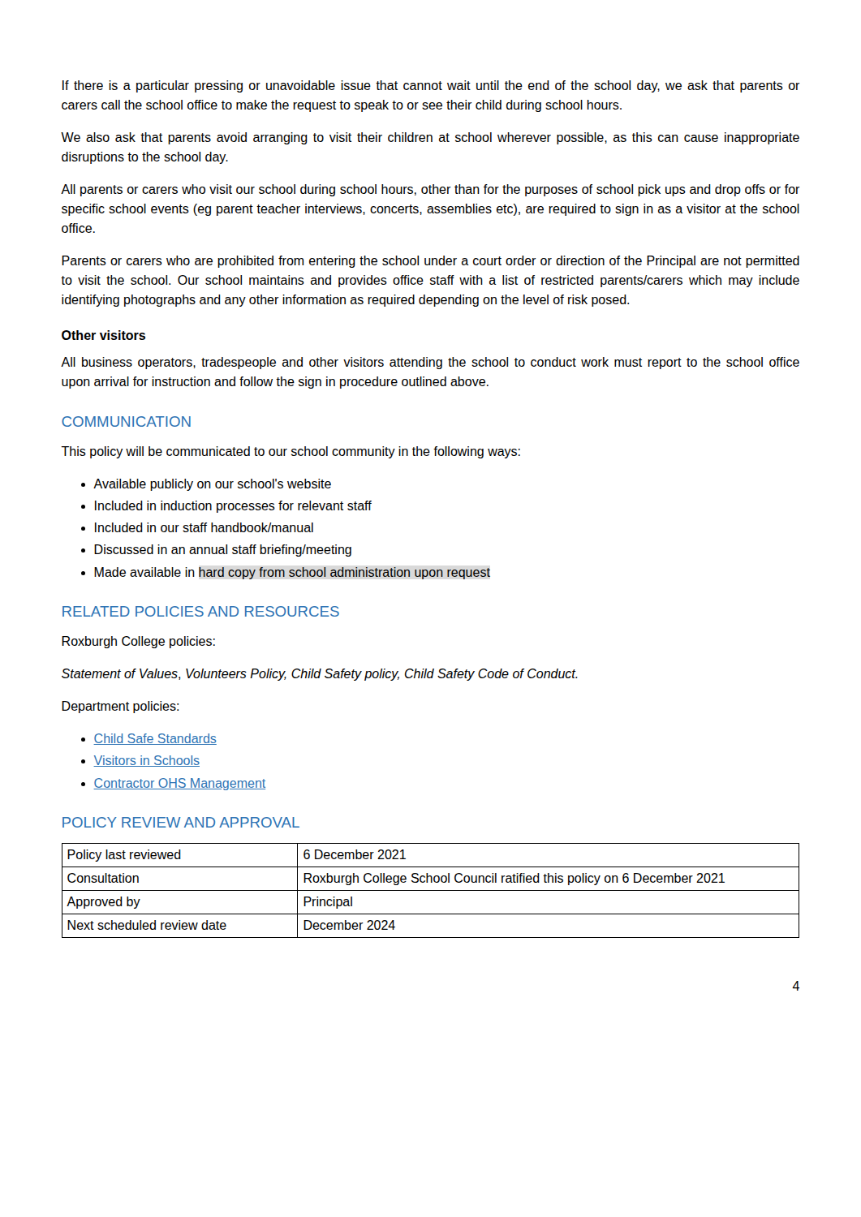If there is a particular pressing or unavoidable issue that cannot wait until the end of the school day, we ask that parents or carers call the school office to make the request to speak to or see their child during school hours.
We also ask that parents avoid arranging to visit their children at school wherever possible, as this can cause inappropriate disruptions to the school day.
All parents or carers who visit our school during school hours, other than for the purposes of school pick ups and drop offs or for specific school events (eg parent teacher interviews, concerts, assemblies etc), are required to sign in as a visitor at the school office.
Parents or carers who are prohibited from entering the school under a court order or direction of the Principal are not permitted to visit the school. Our school maintains and provides office staff with a list of restricted parents/carers which may include identifying photographs and any other information as required depending on the level of risk posed.
Other visitors
All business operators, tradespeople and other visitors attending the school to conduct work must report to the school office upon arrival for instruction and follow the sign in procedure outlined above.
Communication
This policy will be communicated to our school community in the following ways:
Available publicly on our school's website
Included in induction processes for relevant staff
Included in our staff handbook/manual
Discussed in an annual staff briefing/meeting
Made available in hard copy from school administration upon request
Related policies and resources
Roxburgh College policies:
Statement of Values, Volunteers Policy, Child Safety policy, Child Safety Code of Conduct.
Department policies:
Child Safe Standards
Visitors in Schools
Contractor OHS Management
Policy review and approval
| Policy last reviewed | 6 December 2021 |
| Consultation | Roxburgh College School Council ratified this policy on 6 December 2021 |
| Approved by | Principal |
| Next scheduled review date | December 2024 |
4